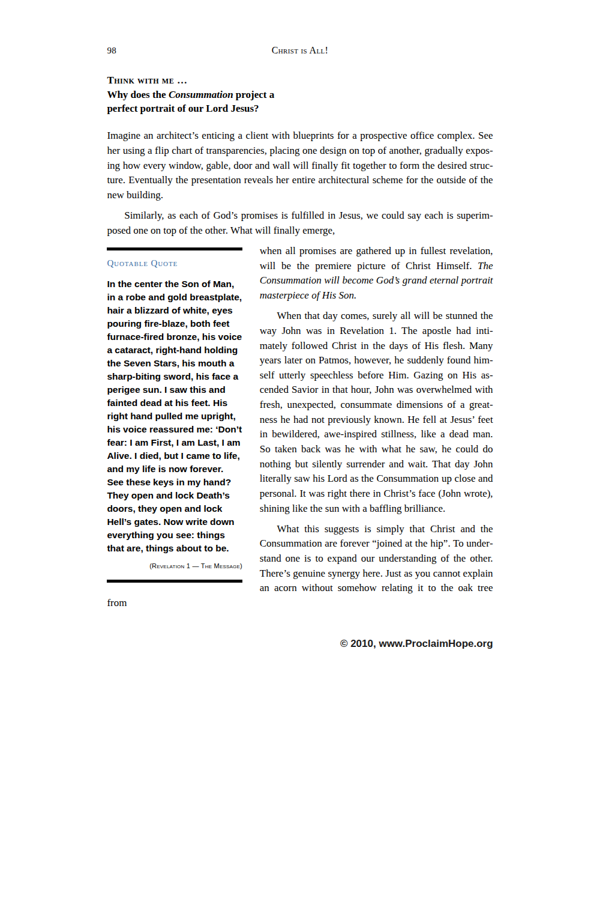98 Christ is All!
Think with me …
Why does the Consummation project a
perfect portrait of our Lord Jesus?
Imagine an architect’s enticing a client with blueprints for a prospective office complex. See her using a flip chart of transparencies, placing one design on top of another, gradually exposing how every window, gable, door and wall will finally fit together to form the desired structure. Eventually the presentation reveals her entire architectural scheme for the outside of the new building.
Similarly, as each of God’s promises is fulfilled in Jesus, we could say each is superimposed one on top of the other. What will finally emerge,
Quotable Quote
In the center the Son of Man, in a robe and gold breastplate, hair a blizzard of white, eyes pouring fire-blaze, both feet furnace-fired bronze, his voice a cataract, right-hand holding the Seven Stars, his mouth a sharp-biting sword, his face a perigee sun. I saw this and fainted dead at his feet. His right hand pulled me upright, his voice reassured me: ‘Don’t fear: I am First, I am Last, I am Alive. I died, but I came to life, and my life is now forever. See these keys in my hand? They open and lock Death’s doors, they open and lock Hell’s gates. Now write down everything you see: things that are, things about to be.
(Revelation 1 — The Message)
when all promises are gathered up in fullest revelation, will be the premiere picture of Christ Himself. The Consummation will become God’s grand eternal portrait masterpiece of His Son.
When that day comes, surely all will be stunned the way John was in Revelation 1. The apostle had intimately followed Christ in the days of His flesh. Many years later on Patmos, however, he suddenly found himself utterly speechless before Him. Gazing on His ascended Savior in that hour, John was overwhelmed with fresh, unexpected, consummate dimensions of a greatness he had not previously known. He fell at Jesus’ feet in bewildered, awe-inspired stillness, like a dead man. So taken back was he with what he saw, he could do nothing but silently surrender and wait. That day John literally saw his Lord as the Consummation up close and personal. It was right there in Christ’s face (John wrote), shining like the sun with a baffling brilliance.
What this suggests is simply that Christ and the Consummation are forever “joined at the hip”. To understand one is to expand our understanding of the other. There’s genuine synergy here. Just as you cannot explain an acorn without somehow relating it to the oak tree from
© 2010, www.ProclaimHope.org